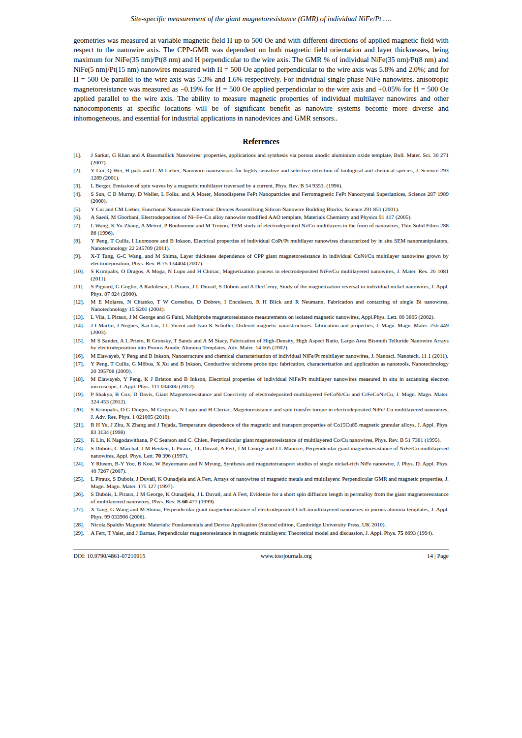Site-specific measurement of the giant magnetoresistance (GMR) of individual NiFe/Pt ….
geometries was measured at variable magnetic field H up to 500 Oe and with different directions of applied magnetic field with respect to the nanowire axis. The CPP-GMR was dependent on both magnetic field orientation and layer thicknesses, being maximum for NiFe(35 nm)/Pt(8 nm) and H perpendicular to the wire axis. The GMR % of individual NiFe(35 nm)/Pt(8 nm) and NiFe(5 nm)/Pt(15 nm) nanowires measured with H = 500 Oe applied perpendicular to the wire axis was 5.8% and 2.0%; and for H = 500 Oe parallel to the wire axis was 5.3% and 1.6% respectively. For individual single phase NiFe nanowires, anisotropic magnetoresistance was measured as −0.19% for H = 500 Oe applied perpendicular to the wire axis and +0.05% for H = 500 Oe applied parallel to the wire axis. The ability to measure magnetic properties of individual multilayer nanowires and other nanocomponents at specific locations will be of significant benefit as nanowire systems become more diverse and inhomogeneous, and essential for industrial applications in nanodevices and GMR sensors..
References
[1]. J Sarkar, G Khan and A Basumallick Nanowires: properties, applications and synthesis via porous anodic aluminium oxide template, Bull. Mater. Sci. 30 271 (2007).
[2]. Y Cui, Q Wei, H park and C M Lieber, Nanowire nanosensors for highly sensitive and selective detection of biological and chemical species, J. Science 293 1289 (2001).
[3]. L Berger, Emission of spin waves by a magnetic multilayer traversed by a current, Phys. Rev. B 54 9353. (1996).
[4]. S Sun, C B Murray, D Weller, L Folks, and A Moser, Monodisperse FePt Nanoparticles and Ferromagnetic FePt Nanocrystal Superlattices, Science 287 1989 (2000).
[5]. Y Cui and CM Lieber, Functional Nanoscale Electronic Devices AssemUsing Silicon Nanowire Building Blocks, Science 291 851 (2001).
[6]. A Saedi, M Ghorbani, Electrodeposition of Ni–Fe–Co alloy nanowire modified AAO template, Materials Chemistry and Physics 91 417 (2005).
[7]. L Wang, K Yu-Zhang, A Metrot, P Bonhomme and M Troyon, TEM study of electrodeposited Ni/Cu multilayers in the form of nanowires, Thin Solid Films 288 86 (1996).
[8]. Y Peng, T Cullis, I Luxmoore and B Inkson, Electrical properties of individual CoPt/Pt multilayer nanowires characterized by in situ SEM nanomanipulators, Nanotechnology 22 245709 (2011).
[9]. X-T Tang, G-C Wang, and M Shima, Layer thickness dependence of CPP giant magnetoresistance in individual CoNi/Cu multilayer nanowires grown by electrodeposition, Phys. Rev. B 75 134404 (2007).
[10]. S Krimpalis, O Dragos, A Moga, N Lupu and H Chiriac, Magnetization process in electrodeposited NiFe/Cu multilayered nanowires, J. Mater. Res. 26 1081 (2011).
[11]. S Pignard, G Goglio, A Radulescu, L Piraux, J L Duvail, S Dubois and A Decl´emy, Study of the magnetization reversal in individual nickel nanowires, J. Appl. Phys. 87 824 (2000).
[12]. M E Molares, N Chtanko, T W Cornelius, D Dobrev, I Enculescu, R H Blick and R Neumann, Fabrication and contacting of single Bi nanowires, Nanotechnology 15 S201 (2004).
[13]. L Vila, L Piraux, J M George and G Faini, Multiprobe magnetoresistance measurements on isolated magnetic nanowires, Appl.Phys. Lett. 80 3805 (2002).
[14]. J I Martin, J Nogués, Kai Liu, J L Vicent and Ivan K Schuller, Ordered magnetic nanostructures: fabrication and properties, J. Magn. Magn. Mater. 256 449 (2003).
[15]. M S Sander, A L Prieto, R Gronsky, T Sands and A M Stacy, Fabrication of High-Density, High Aspect Ratio, Large-Area Bismuth Telluride Nanowire Arrays by electrodeposition into Porous Anodic Alumina Templates, Adv. Mater. 14 665 (2002).
[16]. M Elawayeb, Y Peng and B Inkson, Nanostructure and chemical characterisation of individual NiFe/Pt multilayer nanowires, J. Nanosci. Nanotech. 11 1 (2011).
[17]. Y Peng, T Cullis, G Möbus, X Xu and B Inkson, Conductive nichrome probe tips: fabrication, characterization and application as nanotools, Nanotechnology 20 395708 (2009).
[18]. M Elawayeb, Y Peng, K J Briston and B Inkson, Electrical properties of individual NiFe/Pt multilayer nanowires measured in situ in ascanning electron microscope, J. Appl. Phys. 111 034306 (2012).
[19]. P Shakya, B Cox, D Davis, Giant Magnetoresistance and Coercivity of electrodeposited multilayered FeCoNi/Cu and CrFeCoNi/Cu, J. Magn. Magn. Mater. 324 453 (2012).
[20]. S Krimpalis, O G Dragos, M Grigoras, N Lupu and H Chiriac, Magetoresistance and spin transfer torque in electrodeposited NiFe/ Cu multilayered nanowires, J. Adv. Res. Phys. 1 021005 (2010).
[21]. R H Yu, J Zhu, X Zhang and J Tejada, Temperature dependence of the magnetic and transport properties of Co15Cu85 magnetic granular alloys, J. Appl. Phys. 83 3134 (1998)
[22]. K Lin, K Nagodawithana, P C Searson and C. Chien, Perpendicular giant magnetoresistance of multilayered Co/Cu nanowires, Phys. Rev. B 51 7381 (1995).
[23]. S Dubois, C Marchal, J M Beuken, L Piraux, J L Duvail, A Fert, J M George and J L Maurice, Perpendicular giant magnetoresistance of NiFe/Cu multilayered nanowires, Appl. Phys. Lett. 70 396 (1997).
[24]. Y Rheem, B-Y Yoo, B Koo, W Beyermann and N Myung, Synthesis and magnetotransport studies of single nickel-rich NiFe nanowire, J. Phys. D. Appl. Phys. 40 7267 (2007).
[25]. L Piraux, S Dubois, J Duvail, K Ounadjela and A Fert, Arrays of nanowires of magnetic metals and multilayers: Perpendicular GMR and magnetic properties, J. Magn. Magn. Mater. 175 127 (1997).
[26]. S Dubois, L Piraux, J M George, K Ounadjela, J L Duvail, and A Fert, Evidence for a short spin diffusion length in permalloy from the giant magnetoresistance of multilayered nanowires, Phys. Rev. B 60 477 (1999).
[27]. X Tang, G Wang and M Shima, Perpendicular giant magnetoresistance of electrodeposited Co/Cumultilayered nanowires in porous alumina templates, J. Appl. Phys. 99 033906 (2006).
[28]. Nicola Spaldin Magnetic Materials: Fundamentals and Device Application (Second edition, Cambridge University Press, UK 2010).
[29]. A Fert, T Valet, and J Barnas, Perpendicular magnetoresistance in magnetic multilayers: Theoretical model and discussion, J. Appl. Phys. 75 6693 (1994).
DOI: 10.9790/4861-07210915 www.iosrjournals.org 14 | Page